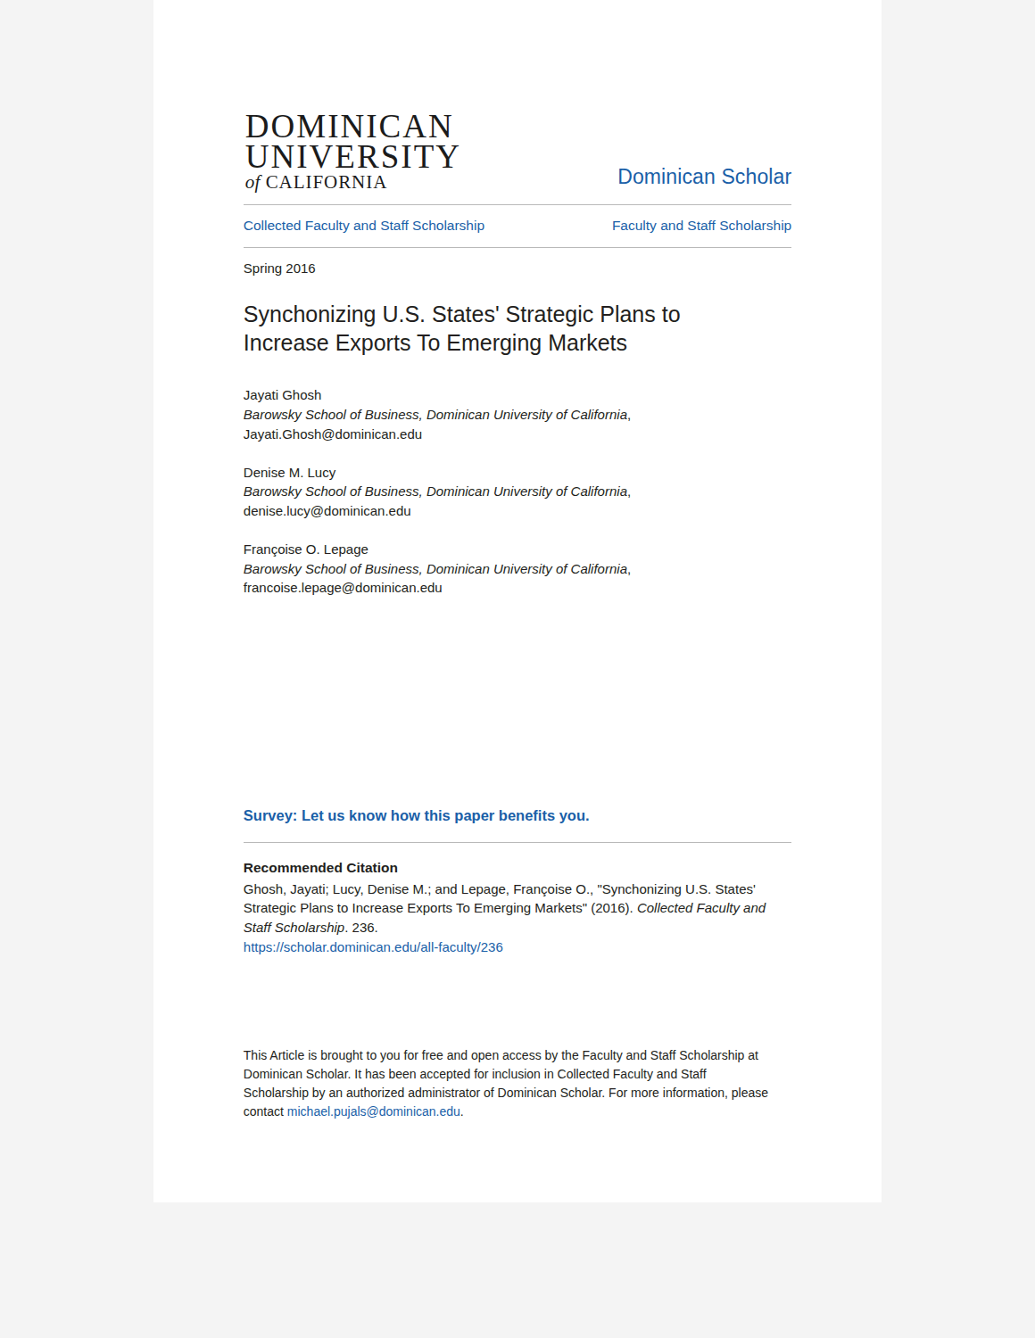DOMINICAN UNIVERSITY of CALIFORNIA
Dominican Scholar
Collected Faculty and Staff Scholarship Faculty and Staff Scholarship
Spring 2016
Synchonizing U.S. States' Strategic Plans to Increase Exports To Emerging Markets
Jayati Ghosh Barowsky School of Business, Dominican University of California, Jayati.Ghosh@dominican.edu
Denise M. Lucy Barowsky School of Business, Dominican University of California, denise.lucy@dominican.edu
Françoise O. Lepage Barowsky School of Business, Dominican University of California, francoise.lepage@dominican.edu
Survey: Let us know how this paper benefits you.
Recommended Citation
Ghosh, Jayati; Lucy, Denise M.; and Lepage, Françoise O., "Synchonizing U.S. States' Strategic Plans to Increase Exports To Emerging Markets" (2016). Collected Faculty and Staff Scholarship. 236.
https://scholar.dominican.edu/all-faculty/236
This Article is brought to you for free and open access by the Faculty and Staff Scholarship at Dominican Scholar. It has been accepted for inclusion in Collected Faculty and Staff Scholarship by an authorized administrator of Dominican Scholar. For more information, please contact michael.pujals@dominican.edu.